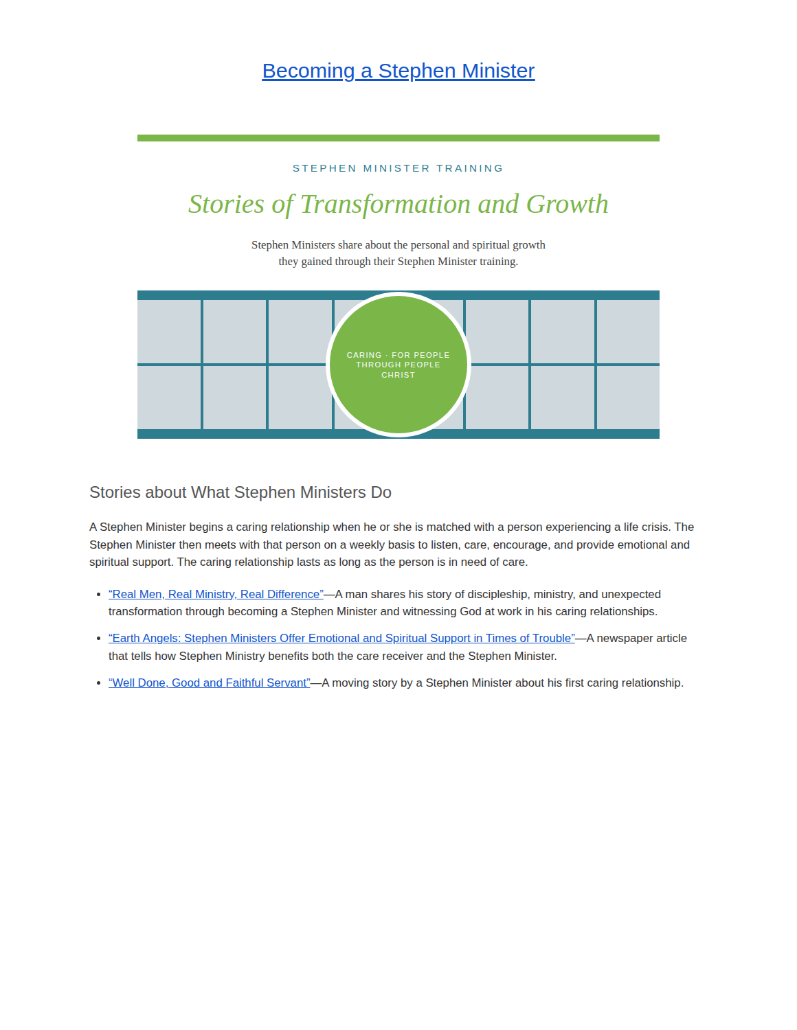Becoming a Stephen Minister
STEPHEN MINISTER TRAINING
Stories of Transformation and Growth
Stephen Ministers share about the personal and spiritual growth
they gained through their Stephen Minister training.
CARING · FOR PEOPLE
THROUGH PEOPLE
CHRIST
Stories about What Stephen Ministers Do
A Stephen Minister begins a caring relationship when he or she is matched with a person experiencing a life crisis. The Stephen Minister then meets with that person on a weekly basis to listen, care, encourage, and provide emotional and spiritual support. The caring relationship lasts as long as the person is in need of care.
“Real Men, Real Ministry, Real Difference”—A man shares his story of discipleship, ministry, and unexpected transformation through becoming a Stephen Minister and witnessing God at work in his caring relationships.
“Earth Angels: Stephen Ministers Offer Emotional and Spiritual Support in Times of Trouble”—A newspaper article that tells how Stephen Ministry benefits both the care receiver and the Stephen Minister.
“Well Done, Good and Faithful Servant”—A moving story by a Stephen Minister about his first caring relationship.